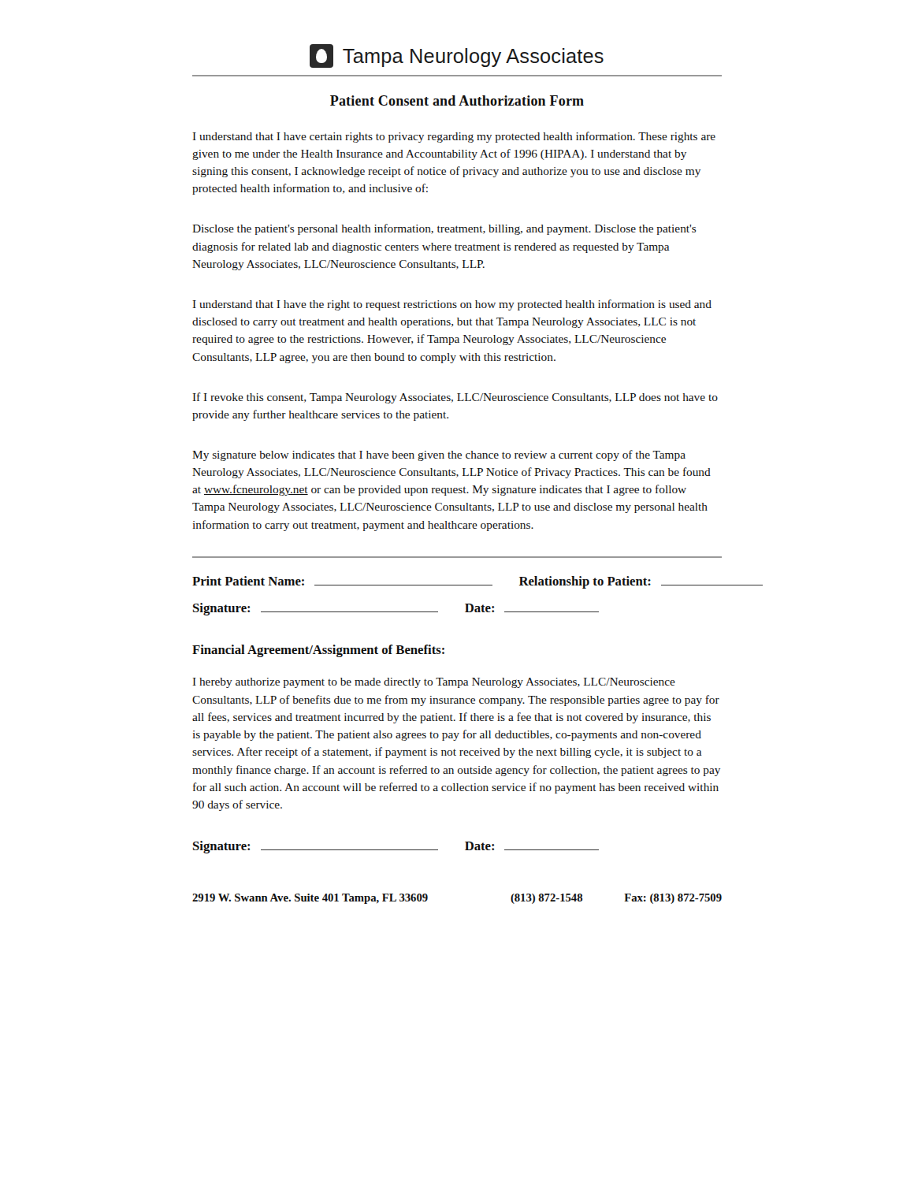Tampa Neurology Associates
Patient Consent and Authorization Form
I understand that I have certain rights to privacy regarding my protected health information. These rights are given to me under the Health Insurance and Accountability Act of 1996 (HIPAA). I understand that by signing this consent, I acknowledge receipt of notice of privacy and authorize you to use and disclose my protected health information to, and inclusive of:
Disclose the patient's personal health information, treatment, billing, and payment. Disclose the patient's diagnosis for related lab and diagnostic centers where treatment is rendered as requested by Tampa Neurology Associates, LLC/Neuroscience Consultants, LLP.
I understand that I have the right to request restrictions on how my protected health information is used and disclosed to carry out treatment and health operations, but that Tampa Neurology Associates, LLC is not required to agree to the restrictions. However, if Tampa Neurology Associates, LLC/Neuroscience Consultants, LLP agree, you are then bound to comply with this restriction.
If I revoke this consent, Tampa Neurology Associates, LLC/Neuroscience Consultants, LLP does not have to provide any further healthcare services to the patient.
My signature below indicates that I have been given the chance to review a current copy of the Tampa Neurology Associates, LLC/Neuroscience Consultants, LLP Notice of Privacy Practices. This can be found at www.fcneurology.net or can be provided upon request. My signature indicates that I agree to follow Tampa Neurology Associates, LLC/Neuroscience Consultants, LLP to use and disclose my personal health information to carry out treatment, payment and healthcare operations.
Print Patient Name: Relationship to Patient:
Signature: Date:
Financial Agreement/Assignment of Benefits:
I hereby authorize payment to be made directly to Tampa Neurology Associates, LLC/Neuroscience Consultants, LLP of benefits due to me from my insurance company. The responsible parties agree to pay for all fees, services and treatment incurred by the patient. If there is a fee that is not covered by insurance, this is payable by the patient. The patient also agrees to pay for all deductibles, co-payments and non-covered services. After receipt of a statement, if payment is not received by the next billing cycle, it is subject to a monthly finance charge. If an account is referred to an outside agency for collection, the patient agrees to pay for all such action. An account will be referred to a collection service if no payment has been received within 90 days of service.
Signature: Date:
2919 W. Swann Ave. Suite 401 Tampa, FL 33609
(813) 872-1548
Fax: (813) 872-7509